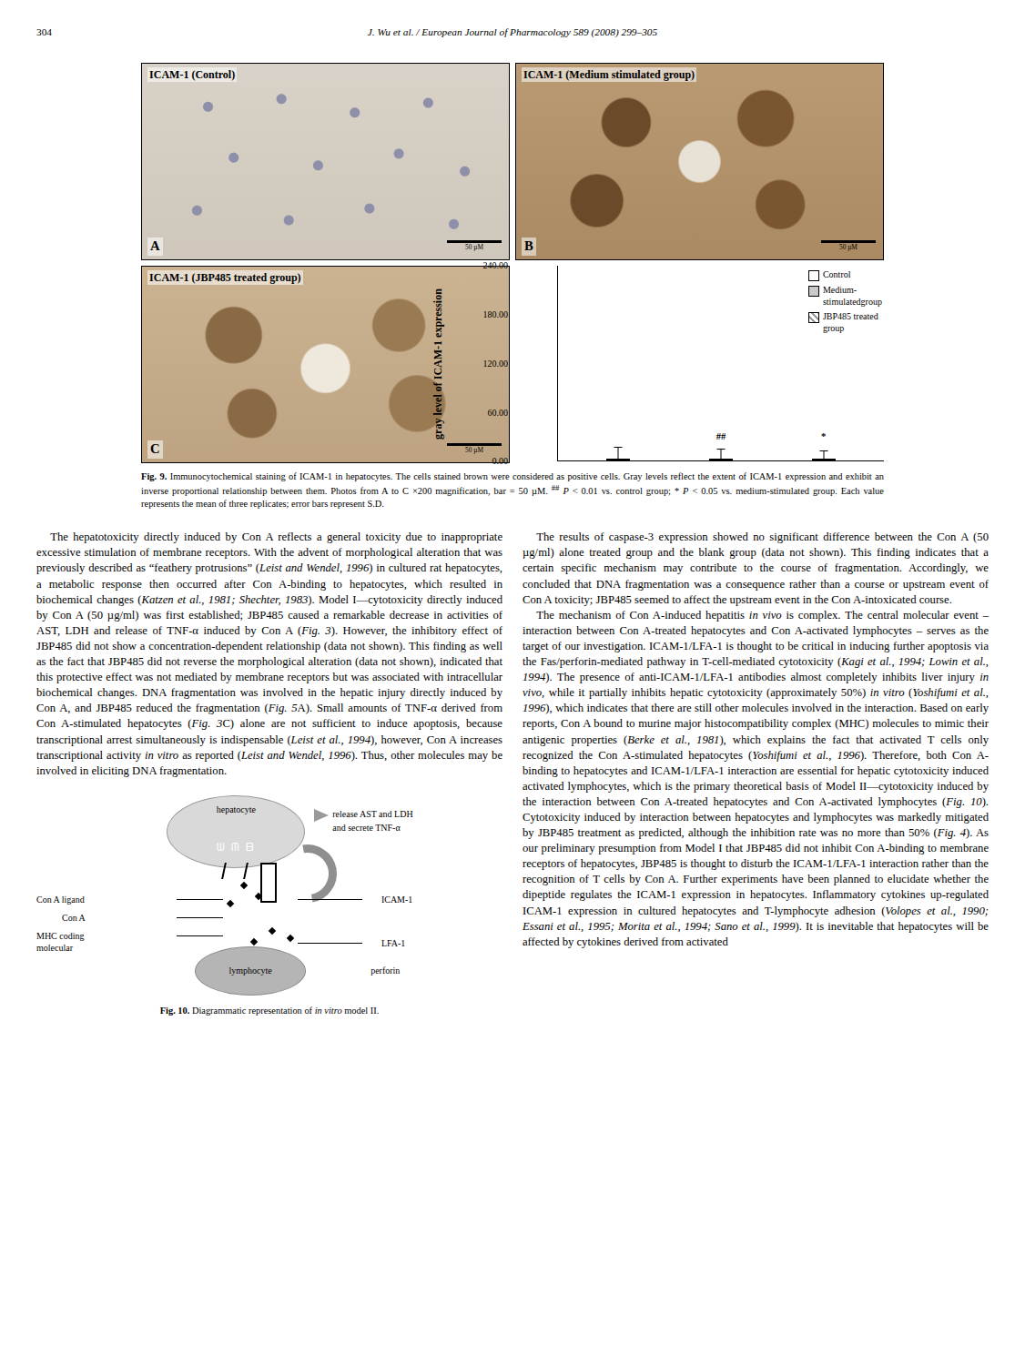304
J. Wu et al. / European Journal of Pharmacology 589 (2008) 299–305
ICAM-1 (Control)
A
50 µM
ICAM-1 (Medium stimulated group)
B
50 µM
ICAM-1 (JBP485 treated group)
C
50 µM
gray level of ICAM-1 expression
240.00 180.00 120.00 60.00 0.00
Control
Medium-
stimulatedgroup
JBP485 treated
group
##
*
Fig. 9. Immunocytochemical staining of ICAM-1 in hepatocytes. The cells stained brown were considered as positive cells. Gray levels reflect the extent of ICAM-1 expression and exhibit an inverse proportional relationship between them. Photos from A to C ×200 magnification, bar = 50 µM. ## P < 0.01 vs. control group; * P < 0.05 vs. medium-stimulated group. Each value represents the mean of three replicates; error bars represent S.D.
The hepatotoxicity directly induced by Con A reflects a general toxicity due to inappropriate excessive stimulation of membrane receptors. With the advent of morphological alteration that was previously described as “feathery protrusions” (Leist and Wendel, 1996) in cultured rat hepatocytes, a metabolic response then occurred after Con A-binding to hepatocytes, which resulted in biochemical changes (Katzen et al., 1981; Shechter, 1983). Model I—cytotoxicity directly induced by Con A (50 µg/ml) was first established; JBP485 caused a remarkable decrease in activities of AST, LDH and release of TNF-α induced by Con A (Fig. 3). However, the inhibitory effect of JBP485 did not show a concentration-dependent relationship (data not shown). This finding as well as the fact that JBP485 did not reverse the morphological alteration (data not shown), indicated that this protective effect was not mediated by membrane receptors but was associated with intracellular biochemical changes. DNA fragmentation was involved in the hepatic injury directly induced by Con A, and JBP485 reduced the fragmentation (Fig. 5 A). Small amounts of TNF-α derived from Con A-stimulated hepatocytes (Fig. 3 C) alone are not sufficient to induce apoptosis, because transcriptional arrest simultaneously is indispensable (Leist et al., 1994), however, Con A increases transcriptional activity in vitro as reported (Leist and Wendel, 1996). Thus, other molecules may be involved in eliciting DNA fragmentation.
hepatocyte
ᗯ ᗰ ᗷ
release AST and LDH
and secrete TNF-α
Con A ligand
Con A
MHC coding
molecular
ICAM-1
LFA-1
perforin
lymphocyte
Fig. 10. Diagrammatic representation of in vitro model II.
The results of caspase-3 expression showed no significant difference between the Con A (50 µg/ml) alone treated group and the blank group (data not shown). This finding indicates that a certain specific mechanism may contribute to the course of fragmentation. Accordingly, we concluded that DNA fragmentation was a consequence rather than a course or upstream event of Con A toxicity; JBP485 seemed to affect the upstream event in the Con A-intoxicated course.
The mechanism of Con A-induced hepatitis in vivo is complex. The central molecular event – interaction between Con A-treated hepatocytes and Con A-activated lymphocytes – serves as the target of our investigation. ICAM-1/LFA-1 is thought to be critical in inducing further apoptosis via the Fas/perforin-mediated pathway in T-cell-mediated cytotoxicity (Kagi et al., 1994; Lowin et al., 1994). The presence of anti-ICAM-1/LFA-1 antibodies almost completely inhibits liver injury in vivo, while it partially inhibits hepatic cytotoxicity (approximately 50%) in vitro (Yoshifumi et al., 1996), which indicates that there are still other molecules involved in the interaction. Based on early reports, Con A bound to murine major histocompatibility complex (MHC) molecules to mimic their antigenic properties (Berke et al., 1981), which explains the fact that activated T cells only recognized the Con A-stimulated hepatocytes (Yoshifumi et al., 1996). Therefore, both Con A-binding to hepatocytes and ICAM-1/LFA-1 interaction are essential for hepatic cytotoxicity induced activated lymphocytes, which is the primary theoretical basis of Model II—cytotoxicity induced by the interaction between Con A-treated hepatocytes and Con A-activated lymphocytes (Fig. 10). Cytotoxicity induced by interaction between hepatocytes and lymphocytes was markedly mitigated by JBP485 treatment as predicted, although the inhibition rate was no more than 50% (Fig. 4). As our preliminary presumption from Model I that JBP485 did not inhibit Con A-binding to membrane receptors of hepatocytes, JBP485 is thought to disturb the ICAM-1/LFA-1 interaction rather than the recognition of T cells by Con A. Further experiments have been planned to elucidate whether the dipeptide regulates the ICAM-1 expression in hepatocytes. Inflammatory cytokines up-regulated ICAM-1 expression in cultured hepatocytes and T-lymphocyte adhesion (Volopes et al., 1990; Essani et al., 1995; Morita et al., 1994; Sano et al., 1999). It is inevitable that hepatocytes will be affected by cytokines derived from activated